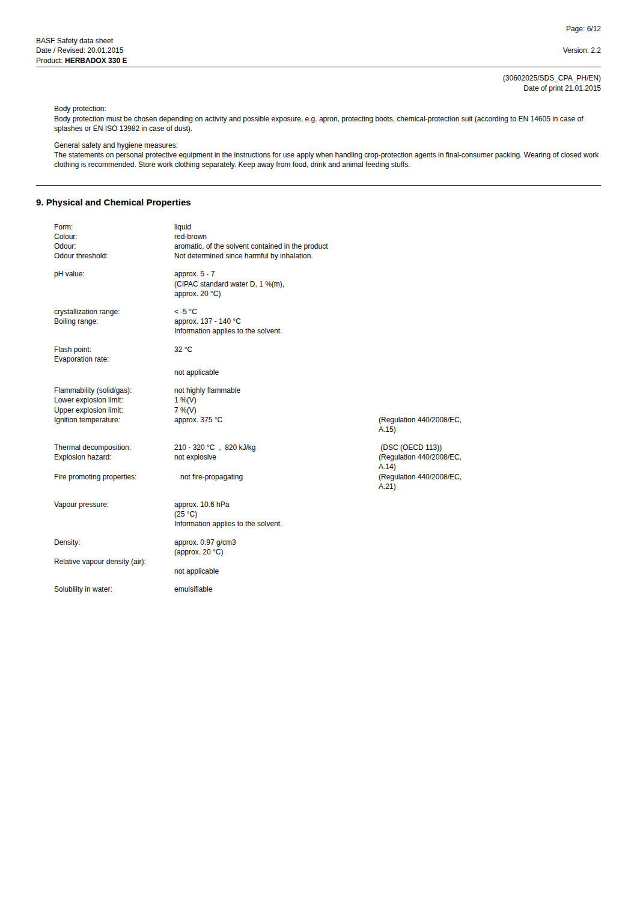Page: 6/12
BASF Safety data sheet
Date / Revised: 20.01.2015
Product: HERBADOX 330 E
Version: 2.2
(30602025/SDS_CPA_PH/EN)
Date of print 21.01.2015
Body protection:
Body protection must be chosen depending on activity and possible exposure, e.g. apron, protecting boots, chemical-protection suit (according to EN 14605 in case of splashes or EN ISO 13982 in case of dust).
General safety and hygiene measures:
The statements on personal protective equipment in the instructions for use apply when handling crop-protection agents in final-consumer packing. Wearing of closed work clothing is recommended. Store work clothing separately. Keep away from food, drink and animal feeding stuffs.
9. Physical and Chemical Properties
| Form: | liquid | |
| Colour: | red-brown | |
| Odour: | aromatic, of the solvent contained in the product | |
| Odour threshold: | Not determined since harmful by inhalation. | |
| pH value: | approx. 5 - 7 (CIPAC standard water D, 1 %(m), approx. 20 °C) | |
| crystallization range: | < -5 °C | |
| Boiling range: | approx. 137 - 140 °C Information applies to the solvent. | |
| Flash point: | 32 °C | |
| Evaporation rate: | | |
| | not applicable | |
| Flammability (solid/gas): | not highly flammable | |
| Lower explosion limit: | 1 %(V) | |
| Upper explosion limit: | 7 %(V) | |
| Ignition temperature: | approx. 375 °C | (Regulation 440/2008/EC, A.15) |
| Thermal decomposition: | 210 - 320 °C , 820 kJ/kg | (DSC (OECD 113)) |
| Explosion hazard: | not explosive | (Regulation 440/2008/EC, A.14) |
| Fire promoting properties: | not fire-propagating | (Regulation 440/2008/EC, A.21) |
| Vapour pressure: | approx. 10.6 hPa (25 °C) Information applies to the solvent. | |
| Density: | approx. 0.97 g/cm3 (approx. 20 °C) | |
| Relative vapour density (air): | | |
| | not applicable | |
| Solubility in water: | emulsifiable | |